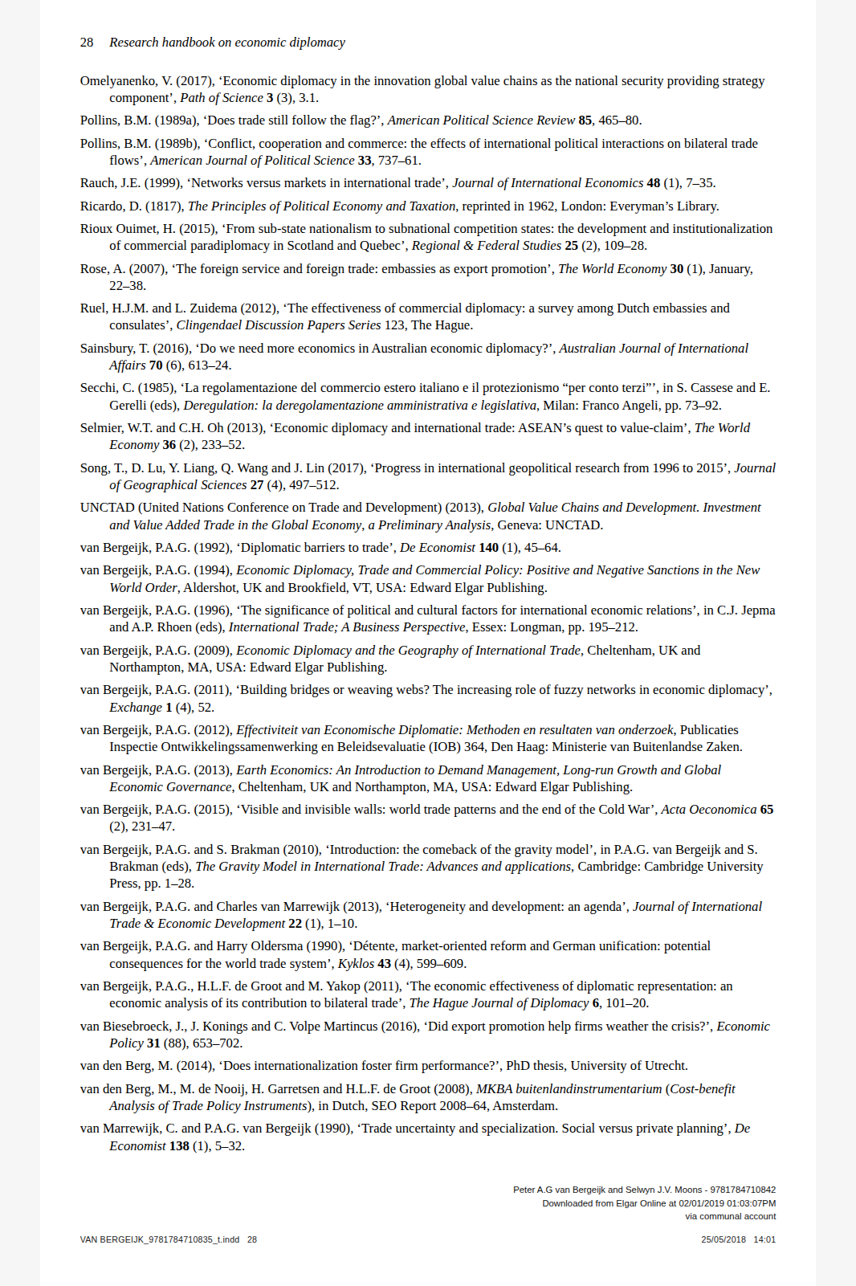28 Research handbook on economic diplomacy
Omelyanenko, V. (2017), ‘Economic diplomacy in the innovation global value chains as the national security providing strategy component’, Path of Science 3 (3), 3.1.
Pollins, B.M. (1989a), ‘Does trade still follow the flag?’, American Political Science Review 85, 465–80.
Pollins, B.M. (1989b), ‘Conflict, cooperation and commerce: the effects of international political interactions on bilateral trade flows’, American Journal of Political Science 33, 737–61.
Rauch, J.E. (1999), ‘Networks versus markets in international trade’, Journal of International Economics 48 (1), 7–35.
Ricardo, D. (1817), The Principles of Political Economy and Taxation, reprinted in 1962, London: Everyman’s Library.
Rioux Ouimet, H. (2015), ‘From sub-state nationalism to subnational competition states: the development and institutionalization of commercial paradiplomacy in Scotland and Quebec’, Regional & Federal Studies 25 (2), 109–28.
Rose, A. (2007), ‘The foreign service and foreign trade: embassies as export promotion’, The World Economy 30 (1), January, 22–38.
Ruel, H.J.M. and L. Zuidema (2012), ‘The effectiveness of commercial diplomacy: a survey among Dutch embassies and consulates’, Clingendael Discussion Papers Series 123, The Hague.
Sainsbury, T. (2016), ‘Do we need more economics in Australian economic diplomacy?’, Australian Journal of International Affairs 70 (6), 613–24.
Secchi, C. (1985), ‘La regolamentazione del commercio estero italiano e il protezionismo “per conto terzi”’, in S. Cassese and E. Gerelli (eds), Deregulation: la deregolamentazione amministrativa e legislativa, Milan: Franco Angeli, pp. 73–92.
Selmier, W.T. and C.H. Oh (2013), ‘Economic diplomacy and international trade: ASEAN’s quest to value-claim’, The World Economy 36 (2), 233–52.
Song, T., D. Lu, Y. Liang, Q. Wang and J. Lin (2017), ‘Progress in international geopolitical research from 1996 to 2015’, Journal of Geographical Sciences 27 (4), 497–512.
UNCTAD (United Nations Conference on Trade and Development) (2013), Global Value Chains and Development. Investment and Value Added Trade in the Global Economy, a Preliminary Analysis, Geneva: UNCTAD.
van Bergeijk, P.A.G. (1992), ‘Diplomatic barriers to trade’, De Economist 140 (1), 45–64.
van Bergeijk, P.A.G. (1994), Economic Diplomacy, Trade and Commercial Policy: Positive and Negative Sanctions in the New World Order, Aldershot, UK and Brookfield, VT, USA: Edward Elgar Publishing.
van Bergeijk, P.A.G. (1996), ‘The significance of political and cultural factors for international economic relations’, in C.J. Jepma and A.P. Rhoen (eds), International Trade; A Business Perspective, Essex: Longman, pp. 195–212.
van Bergeijk, P.A.G. (2009), Economic Diplomacy and the Geography of International Trade, Cheltenham, UK and Northampton, MA, USA: Edward Elgar Publishing.
van Bergeijk, P.A.G. (2011), ‘Building bridges or weaving webs? The increasing role of fuzzy networks in economic diplomacy’, Exchange 1 (4), 52.
van Bergeijk, P.A.G. (2012), Effectiviteit van Economische Diplomatie: Methoden en resultaten van onderzoek, Publicaties Inspectie Ontwikkelingssamenwerking en Beleidsevaluatie (IOB) 364, Den Haag: Ministerie van Buitenlandse Zaken.
van Bergeijk, P.A.G. (2013), Earth Economics: An Introduction to Demand Management, Long-run Growth and Global Economic Governance, Cheltenham, UK and Northampton, MA, USA: Edward Elgar Publishing.
van Bergeijk, P.A.G. (2015), ‘Visible and invisible walls: world trade patterns and the end of the Cold War’, Acta Oeconomica 65 (2), 231–47.
van Bergeijk, P.A.G. and S. Brakman (2010), ‘Introduction: the comeback of the gravity model’, in P.A.G. van Bergeijk and S. Brakman (eds), The Gravity Model in International Trade: Advances and applications, Cambridge: Cambridge University Press, pp. 1–28.
van Bergeijk, P.A.G. and Charles van Marrewijk (2013), ‘Heterogeneity and development: an agenda’, Journal of International Trade & Economic Development 22 (1), 1–10.
van Bergeijk, P.A.G. and Harry Oldersma (1990), ‘Détente, market-oriented reform and German unification: potential consequences for the world trade system’, Kyklos 43 (4), 599–609.
van Bergeijk, P.A.G., H.L.F. de Groot and M. Yakop (2011), ‘The economic effectiveness of diplomatic representation: an economic analysis of its contribution to bilateral trade’, The Hague Journal of Diplomacy 6, 101–20.
van Biesebroeck, J., J. Konings and C. Volpe Martincus (2016), ‘Did export promotion help firms weather the crisis?’, Economic Policy 31 (88), 653–702.
van den Berg, M. (2014), ‘Does internationalization foster firm performance?’, PhD thesis, University of Utrecht.
van den Berg, M., M. de Nooij, H. Garretsen and H.L.F. de Groot (2008), MKBA buitenlandinstrumentarium (Cost-benefit Analysis of Trade Policy Instruments), in Dutch, SEO Report 2008–64, Amsterdam.
van Marrewijk, C. and P.A.G. van Bergeijk (1990), ‘Trade uncertainty and specialization. Social versus private planning’, De Economist 138 (1), 5–32.
Peter A.G van Bergeijk and Selwyn J.V. Moons - 9781784710842
Downloaded from Elgar Online at 02/01/2019 01:03:07PM
via communal account
VAN BERGEIJK_9781784710835_t.indd 28 25/05/2018 14:01